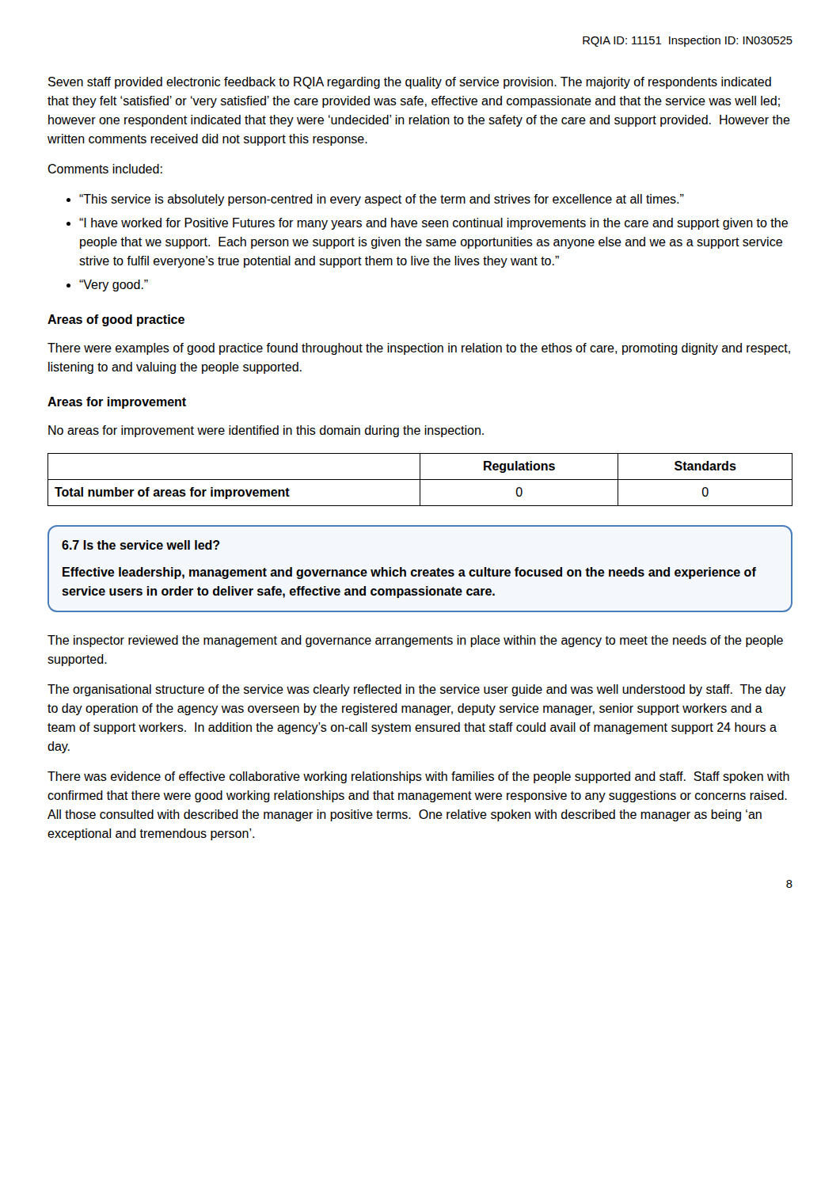RQIA ID: 11151 Inspection ID: IN030525
Seven staff provided electronic feedback to RQIA regarding the quality of service provision. The majority of respondents indicated that they felt ‘satisfied’ or ‘very satisfied’ the care provided was safe, effective and compassionate and that the service was well led; however one respondent indicated that they were ‘undecided’ in relation to the safety of the care and support provided. However the written comments received did not support this response.
Comments included:
“This service is absolutely person-centred in every aspect of the term and strives for excellence at all times.”
“I have worked for Positive Futures for many years and have seen continual improvements in the care and support given to the people that we support. Each person we support is given the same opportunities as anyone else and we as a support service strive to fulfil everyone’s true potential and support them to live the lives they want to.”
“Very good.”
Areas of good practice
There were examples of good practice found throughout the inspection in relation to the ethos of care, promoting dignity and respect, listening to and valuing the people supported.
Areas for improvement
No areas for improvement were identified in this domain during the inspection.
| | Regulations | Standards |
| Total number of areas for improvement | 0 | 0 |
6.7 Is the service well led?
Effective leadership, management and governance which creates a culture focused on the needs and experience of service users in order to deliver safe, effective and compassionate care.
The inspector reviewed the management and governance arrangements in place within the agency to meet the needs of the people supported.
The organisational structure of the service was clearly reflected in the service user guide and was well understood by staff. The day to day operation of the agency was overseen by the registered manager, deputy service manager, senior support workers and a team of support workers. In addition the agency’s on-call system ensured that staff could avail of management support 24 hours a day.
There was evidence of effective collaborative working relationships with families of the people supported and staff. Staff spoken with confirmed that there were good working relationships and that management were responsive to any suggestions or concerns raised. All those consulted with described the manager in positive terms. One relative spoken with described the manager as being ‘an exceptional and tremendous person’.
8